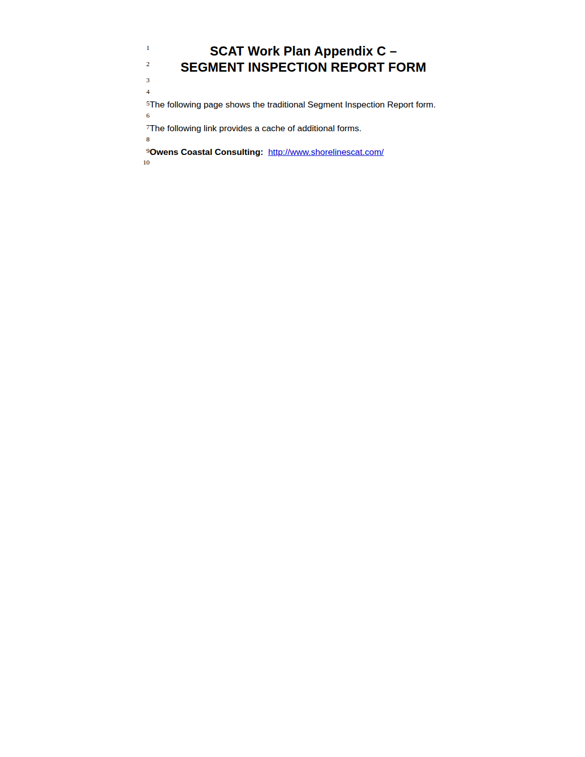| 1 | SCAT Work Plan Appendix C – |
| 2 | SEGMENT INSPECTION REPORT FORM |
| 3 | |
| 4 | |
| 5 | The following page shows the traditional Segment Inspection Report form. |
| 6 | |
| 7 | The following link provides a cache of additional forms. |
| 8 | |
| 9 | Owens Coastal Consulting: http://www.shorelinescat.com/ |
| 10 | |